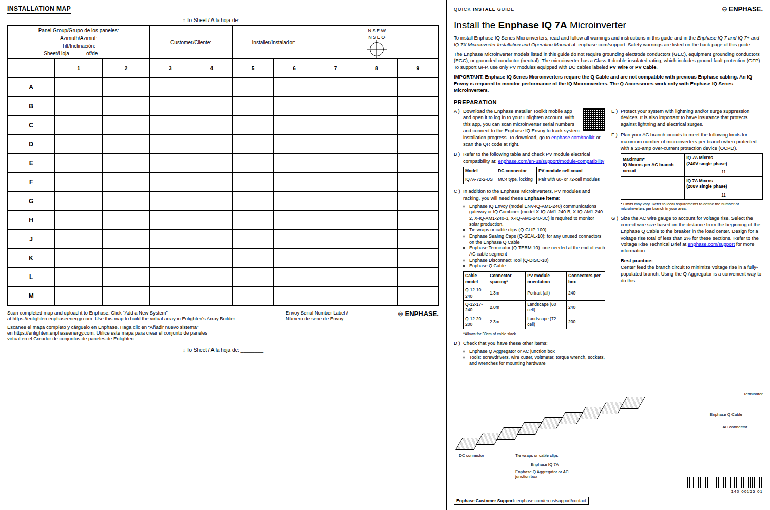INSTALLATION MAP
↑ To Sheet / A la hoja de: ________
| Panel Group/Grupo de los paneles: Azimuth/Azimut: Tilt/Inclinación: Sheet/Hoja _____ of/de _____ | Customer/Cliente: | Installer/Instalador: | N S E W N S E O |
| | 1 | 2 | 3 | 4 | 5 | 6 | 7 | 8 | 9 |
| A | | | | | | | | | |
| B | | | | | | | | | |
| C | | | | | | | | | |
| D | | | | | | | | | |
| E | | | | | | | | | |
| F | | | | | | | | | |
| G | | | | | | | | | |
| H | | | | | | | | | |
| J | | | | | | | | | |
| K | | | | | | | | | |
| L | | | | | | | | | |
| M | | | | | | | | | |
Scan completed map and upload it to Enphase. Click “Add a New System”
at https://enlighten.enphaseenergy.com. Use this map to build the virtual array in Enlighten’s Array Builder.
Escanee el mapa completo y cárguelo en Enphase. Haga clic en “Añadir nuevo sistema”
en https://enlighten.enphaseenergy.com. Utilice este mapa para crear el conjunto de paneles
virtual en el Creador de conjuntos de paneles de Enlighten.
Envoy Serial Number Label /
Número de serie de Envoy
ENPHASE.
↓ To Sheet / A la hoja de: ________
QUICK INSTALL GUIDE
ENPHASE.
Install the Enphase IQ 7A Microinverter
To install Enphase IQ Series Microinverters, read and follow all warnings and instructions in this guide and in the Enphase IQ 7 and IQ 7+ and IQ 7X Microinverter Installation and Operation Manual at: enphase.com/support. Safety warnings are listed on the back page of this guide.
The Enphase Microinverter models listed in this guide do not require grounding electrode conductors (GEC), equipment grounding conductors (EGC), or grounded conductor (neutral). The microinverter has a Class II double-insulated rating, which includes ground fault protection (GFP). To support GFP, use only PV modules equipped with DC cables labeled PV Wire or PV Cable.
IMPORTANT: Enphase IQ Series Microinverters require the Q Cable and are not compatible with previous Enphase cabling. An IQ Envoy is required to monitor performance of the IQ Microinverters. The Q Accessories work only with Enphase IQ Series Microinverters.
PREPARATION
A )
Download the Enphase Installer Toolkit mobile app and open it to log in to your Enlighten account. With this app, you can scan microinverter serial numbers and connect to the Enphase IQ Envoy to track system installation progress. To download, go to enphase.com/toolkit or scan the QR code at right.
B ) Refer to the following table and check PV module electrical compatibility at: enphase.com/en-us/support/module-compatibility
| Model | DC connector | PV module cell count |
| --- | --- | --- |
| IQ7A-72-2-US | MC4 type, locking | Pair with 60- or 72-cell modules |
C ) In addition to the Enphase Microinverters, PV modules and racking, you will need these Enphase items:
Enphase IQ Envoy (model ENV-IQ-AM1-240) communications gateway or IQ Combiner (model X-IQ-AM1-240-B, X-IQ-AM1-240-2, X-IQ-AM1-240-3, X-IQ-AM1-240-3C) is required to monitor solar production.
Tie wraps or cable clips (Q-CLIP-100)
Enphase Sealing Caps (Q-SEAL-10): for any unused connectors on the Enphase Q Cable
Enphase Terminator (Q-TERM-10): one needed at the end of each AC cable segment
Enphase Disconnect Tool (Q-DISC-10)
Enphase Q Cable:
| Cable model | Connector spacing* | PV module orientation | Connectors per box |
| --- | --- | --- | --- |
| Q-12-10-240 | 1.3m | Portrait (all) | 240 |
| Q-12-17-240 | 2.0m | Landscape (60 cell) | 240 |
| Q-12-20-200 | 2.3m | Landscape (72 cell) | 200 |
*Allows for 30cm of cable slack
D ) Check that you have these other items:
Enphase Q Aggregator or AC junction box
Tools: screwdrivers, wire cutter, voltmeter, torque wrench, sockets, and wrenches for mounting hardware
E ) Protect your system with lightning and/or surge suppression devices. It is also important to have insurance that protects against lightning and electrical surges.
F ) Plan your AC branch circuits to meet the following limits for maximum number of microinverters per branch when protected with a 20-amp over-current protection device (OCPD).
| Maximum* IQ Micros per AC branch circuit | IQ 7A Micros (240V single phase) |
| --- | --- |
| 11 |
| | IQ 7A Micros (208V single phase) |
| | 11 |
* Limits may vary. Refer to local requirements to define the number of microinverters per branch in your area.
G ) Size the AC wire gauge to account for voltage rise. Select the correct wire size based on the distance from the beginning of the Enphase Q Cable to the breaker in the load center. Design for a voltage rise total of less than 2% for these sections. Refer to the Voltage Rise Technical Brief at enphase.com/support for more information.
Best practice:
Center feed the branch circuit to minimize voltage rise in a fully-populated branch. Using the Q Aggregator is a convenient way to do this.
Terminator
Enphase Q Cable
AC connector
Tie wraps or cable clips
Enphase IQ 7A
DC connector
Enphase Q Aggregator or AC
junction box
140-00155-01
Enphase Customer Support: enphase.com/en-us/support/contact